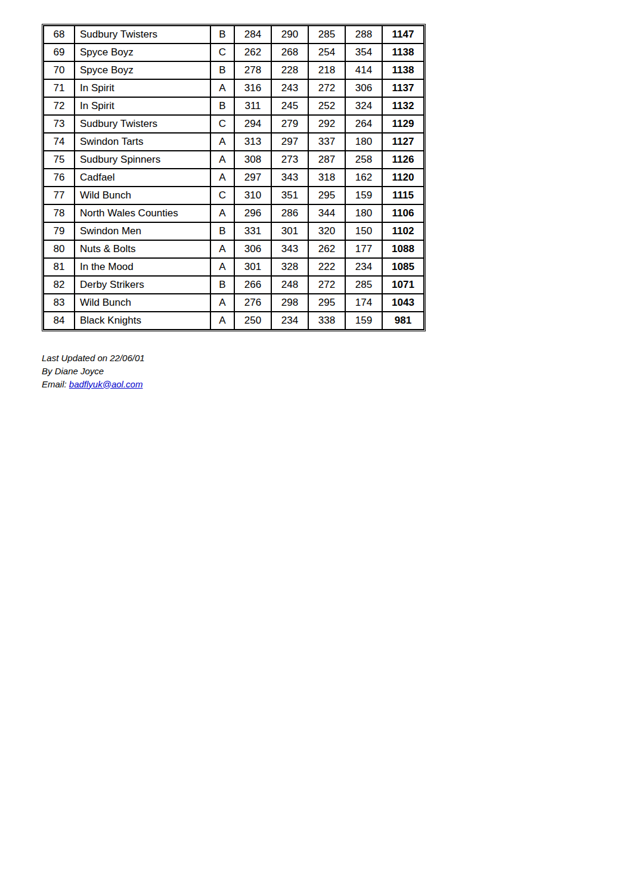| 68 | Sudbury Twisters | B | 284 | 290 | 285 | 288 | 1147 |
| 69 | Spyce Boyz | C | 262 | 268 | 254 | 354 | 1138 |
| 70 | Spyce Boyz | B | 278 | 228 | 218 | 414 | 1138 |
| 71 | In Spirit | A | 316 | 243 | 272 | 306 | 1137 |
| 72 | In Spirit | B | 311 | 245 | 252 | 324 | 1132 |
| 73 | Sudbury Twisters | C | 294 | 279 | 292 | 264 | 1129 |
| 74 | Swindon Tarts | A | 313 | 297 | 337 | 180 | 1127 |
| 75 | Sudbury Spinners | A | 308 | 273 | 287 | 258 | 1126 |
| 76 | Cadfael | A | 297 | 343 | 318 | 162 | 1120 |
| 77 | Wild Bunch | C | 310 | 351 | 295 | 159 | 1115 |
| 78 | North Wales Counties | A | 296 | 286 | 344 | 180 | 1106 |
| 79 | Swindon Men | B | 331 | 301 | 320 | 150 | 1102 |
| 80 | Nuts & Bolts | A | 306 | 343 | 262 | 177 | 1088 |
| 81 | In the Mood | A | 301 | 328 | 222 | 234 | 1085 |
| 82 | Derby Strikers | B | 266 | 248 | 272 | 285 | 1071 |
| 83 | Wild Bunch | A | 276 | 298 | 295 | 174 | 1043 |
| 84 | Black Knights | A | 250 | 234 | 338 | 159 | 981 |
Last Updated on 22/06/01
By Diane Joyce
Email: badflyuk@aol.com